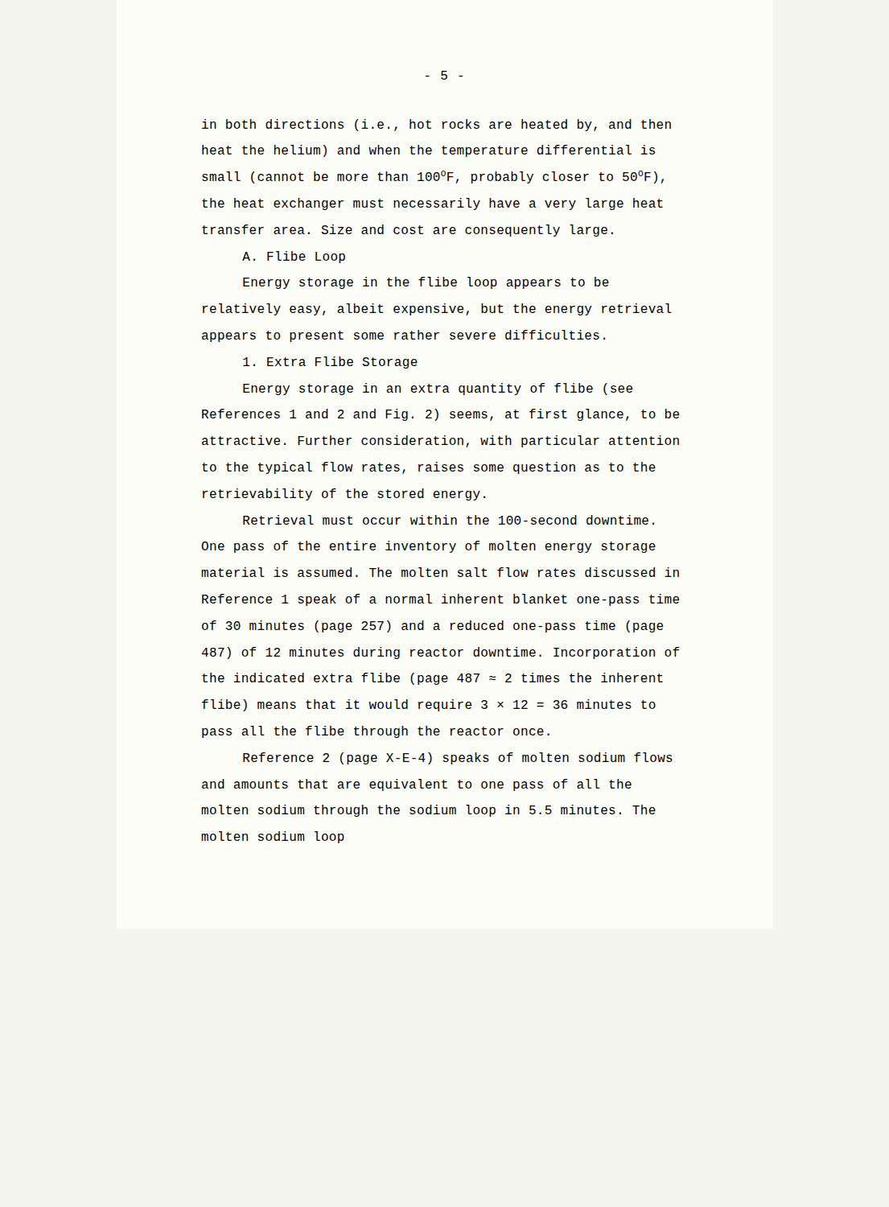- 5 -
in both directions (i.e., hot rocks are heated by, and then heat the helium) and when the temperature differential is small (cannot be more than 100OF, probably closer to 50OF), the heat exchanger must necessarily have a very large heat transfer area. Size and cost are consequently large.
A. Flibe Loop
Energy storage in the flibe loop appears to be relatively easy, albeit expensive, but the energy retrieval appears to present some rather severe difficulties.
1. Extra Flibe Storage
Energy storage in an extra quantity of flibe (see References 1 and 2 and Fig. 2) seems, at first glance, to be attractive. Further consideration, with particular attention to the typical flow rates, raises some question as to the retrievability of the stored energy.
Retrieval must occur within the 100-second downtime. One pass of the entire inventory of molten energy storage material is assumed. The molten salt flow rates discussed in Reference 1 speak of a normal inherent blanket one-pass time of 30 minutes (page 257) and a reduced one-pass time (page 487) of 12 minutes during reactor downtime. Incorporation of the indicated extra flibe (page 487 ≈ 2 times the inherent flibe) means that it would require 3 × 12 = 36 minutes to pass all the flibe through the reactor once.
Reference 2 (page X-E-4) speaks of molten sodium flows and amounts that are equivalent to one pass of all the molten sodium through the sodium loop in 5.5 minutes. The molten sodium loop